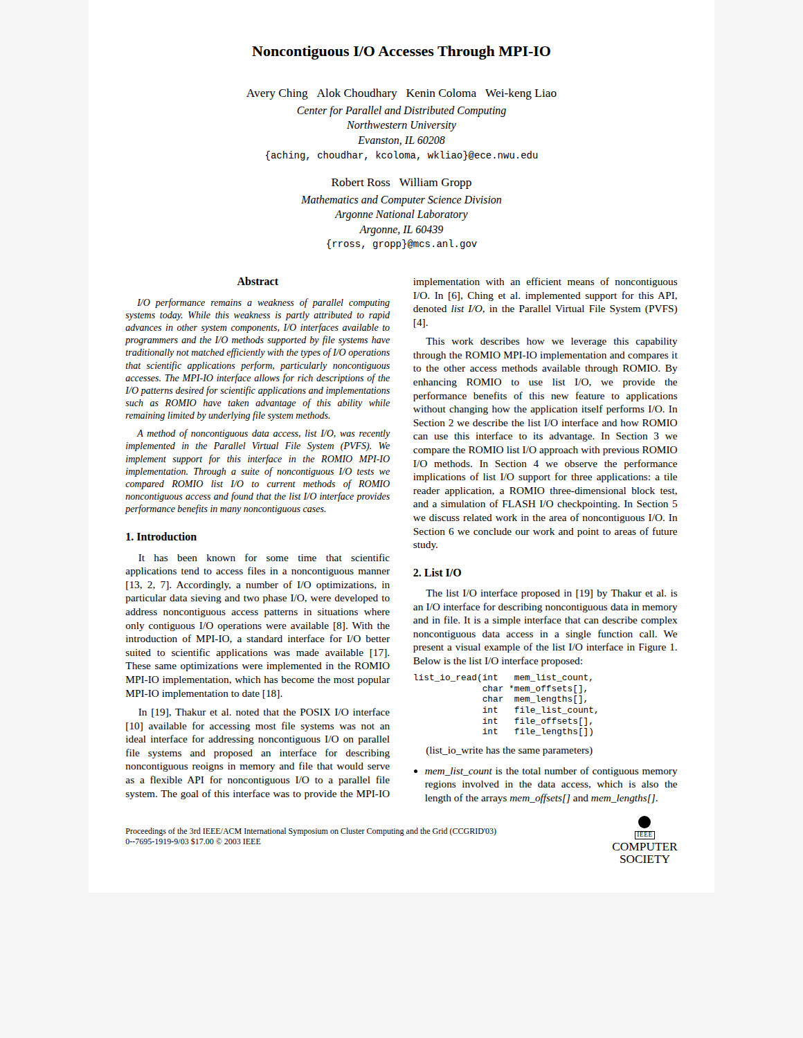Noncontiguous I/O Accesses Through MPI-IO
Avery Ching Alok Choudhary Kenin Coloma Wei-keng Liao
Center for Parallel and Distributed Computing
Northwestern University
Evanston, IL 60208
{aching, choudhar, kcoloma, wkliao}@ece.nwu.edu
Robert Ross William Gropp
Mathematics and Computer Science Division
Argonne National Laboratory
Argonne, IL 60439
{rross, gropp}@mcs.anl.gov
Abstract
I/O performance remains a weakness of parallel computing systems today. While this weakness is partly attributed to rapid advances in other system components, I/O interfaces available to programmers and the I/O methods supported by file systems have traditionally not matched efficiently with the types of I/O operations that scientific applications perform, particularly noncontiguous accesses. The MPI-IO interface allows for rich descriptions of the I/O patterns desired for scientific applications and implementations such as ROMIO have taken advantage of this ability while remaining limited by underlying file system methods.
A method of noncontiguous data access, list I/O, was recently implemented in the Parallel Virtual File System (PVFS). We implement support for this interface in the ROMIO MPI-IO implementation. Through a suite of noncontiguous I/O tests we compared ROMIO list I/O to current methods of ROMIO noncontiguous access and found that the list I/O interface provides performance benefits in many noncontiguous cases.
1. Introduction
It has been known for some time that scientific applications tend to access files in a noncontiguous manner [13, 2, 7]. Accordingly, a number of I/O optimizations, in particular data sieving and two phase I/O, were developed to address noncontiguous access patterns in situations where only contiguous I/O operations were available [8]. With the introduction of MPI-IO, a standard interface for I/O better suited to scientific applications was made available [17]. These same optimizations were implemented in the ROMIO MPI-IO implementation, which has become the most popular MPI-IO implementation to date [18].
In [19], Thakur et al. noted that the POSIX I/O interface [10] available for accessing most file systems was not an ideal interface for addressing noncontiguous I/O on parallel file systems and proposed an interface for describing noncontiguous reoigns in memory and file that would serve as a flexible API for noncontiguous I/O to a parallel file system. The goal of this interface was to provide the MPI-IO implementation with an efficient means of noncontiguous I/O. In [6], Ching et al. implemented support for this API, denoted list I/O, in the Parallel Virtual File System (PVFS) [4].
This work describes how we leverage this capability through the ROMIO MPI-IO implementation and compares it to the other access methods available through ROMIO. By enhancing ROMIO to use list I/O, we provide the performance benefits of this new feature to applications without changing how the application itself performs I/O. In Section 2 we describe the list I/O interface and how ROMIO can use this interface to its advantage. In Section 3 we compare the ROMIO list I/O approach with previous ROMIO I/O methods. In Section 4 we observe the performance implications of list I/O support for three applications: a tile reader application, a ROMIO three-dimensional block test, and a simulation of FLASH I/O checkpointing. In Section 5 we discuss related work in the area of noncontiguous I/O. In Section 6 we conclude our work and point to areas of future study.
2. List I/O
The list I/O interface proposed in [19] by Thakur et al. is an I/O interface for describing noncontiguous data in memory and in file. It is a simple interface that can describe complex noncontiguous data access in a single function call. We present a visual example of the list I/O interface in Figure 1. Below is the list I/O interface proposed:
list_io_read(int   mem_list_count,
             char *mem_offsets[],
             char  mem_lengths[],
             int   file_list_count,
             int   file_offsets[],
             int   file_lengths[])
(list_io_write has the same parameters)
mem_list_count is the total number of contiguous memory regions involved in the data access, which is also the length of the arrays mem_offsets[] and mem_lengths[].
Proceedings of the 3rd IEEE/ACM International Symposium on Cluster Computing and the Grid (CCGRID'03)
0--7695-1919-9/03 $17.00 © 2003 IEEE
IEEE COMPUTER SOCIETY